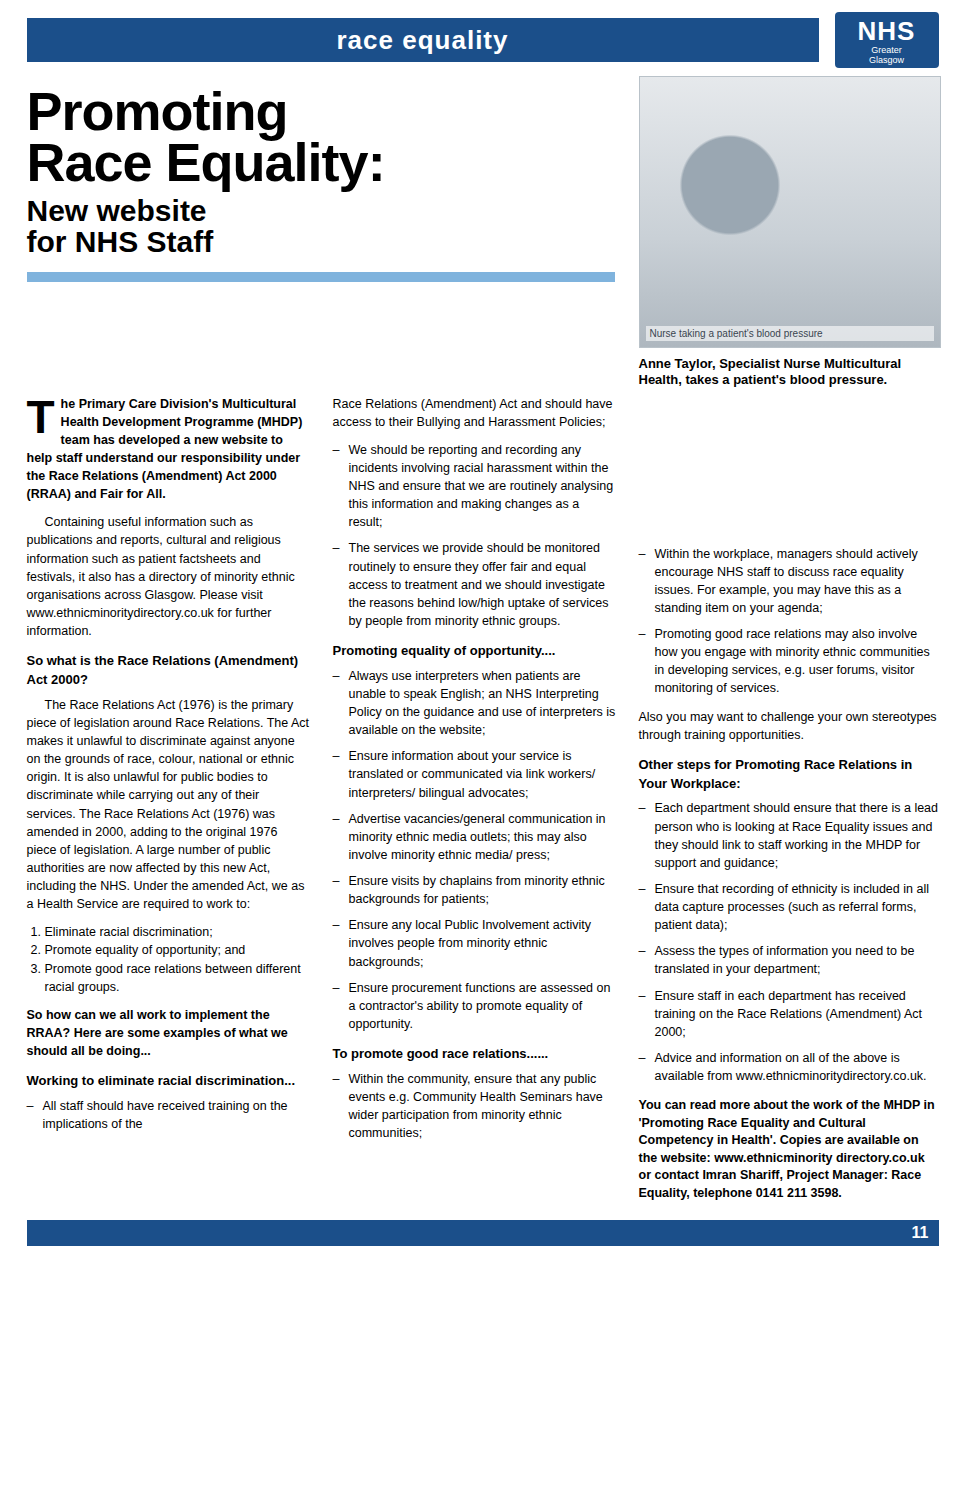race equality
NHS Greater
Glasgow
Promoting
Race Equality:
New website
for NHS Staff
Nurse taking a patient's blood pressure
Anne Taylor, Specialist Nurse Multicultural Health, takes a patient's blood pressure.
The Primary Care Division's Multicultural Health Development Programme (MHDP) team has developed a new website to help staff understand our responsibility under the Race Relations (Amendment) Act 2000 (RRAA) and Fair for All.
Containing useful information such as publications and reports, cultural and religious information such as patient factsheets and festivals, it also has a directory of minority ethnic organisations across Glasgow. Please visit www.ethnicminoritydirectory.co.uk for further information.
So what is the Race Relations (Amendment) Act 2000?
The Race Relations Act (1976) is the primary piece of legislation around Race Relations. The Act makes it unlawful to discriminate against anyone on the grounds of race, colour, national or ethnic origin. It is also unlawful for public bodies to discriminate while carrying out any of their services. The Race Relations Act (1976) was amended in 2000, adding to the original 1976 piece of legislation. A large number of public authorities are now affected by this new Act, including the NHS. Under the amended Act, we as a Health Service are required to work to:
Eliminate racial discrimination;
Promote equality of opportunity; and
Promote good race relations between different racial groups.
So how can we all work to implement the RRAA? Here are some examples of what we should all be doing...
Working to eliminate racial discrimination...
All staff should have received training on the implications of the
Race Relations (Amendment) Act and should have access to their Bullying and Harassment Policies;
We should be reporting and recording any incidents involving racial harassment within the NHS and ensure that we are routinely analysing this information and making changes as a result;
The services we provide should be monitored routinely to ensure they offer fair and equal access to treatment and we should investigate the reasons behind low/high uptake of services by people from minority ethnic groups.
Promoting equality of opportunity....
Always use interpreters when patients are unable to speak English; an NHS Interpreting Policy on the guidance and use of interpreters is available on the website;
Ensure information about your service is translated or communicated via link workers/ interpreters/ bilingual advocates;
Advertise vacancies/general communication in minority ethnic media outlets; this may also involve minority ethnic media/ press;
Ensure visits by chaplains from minority ethnic backgrounds for patients;
Ensure any local Public Involvement activity involves people from minority ethnic backgrounds;
Ensure procurement functions are assessed on a contractor's ability to promote equality of opportunity.
To promote good race relations......
Within the community, ensure that any public events e.g. Community Health Seminars have wider participation from minority ethnic communities;
Within the workplace, managers should actively encourage NHS staff to discuss race equality issues. For example, you may have this as a standing item on your agenda;
Promoting good race relations may also involve how you engage with minority ethnic communities in developing services, e.g. user forums, visitor monitoring of services.
Also you may want to challenge your own stereotypes through training opportunities.
Other steps for Promoting Race Relations in Your Workplace:
Each department should ensure that there is a lead person who is looking at Race Equality issues and they should link to staff working in the MHDP for support and guidance;
Ensure that recording of ethnicity is included in all data capture processes (such as referral forms, patient data);
Assess the types of information you need to be translated in your department;
Ensure staff in each department has received training on the Race Relations (Amendment) Act 2000;
Advice and information on all of the above is available from www.ethnicminoritydirectory.co.uk.
You can read more about the work of the MHDP in 'Promoting Race Equality and Cultural Competency in Health'. Copies are available on the website: www.ethnicminority directory.co.uk or contact Imran Shariff, Project Manager: Race Equality, telephone 0141 211 3598.
11